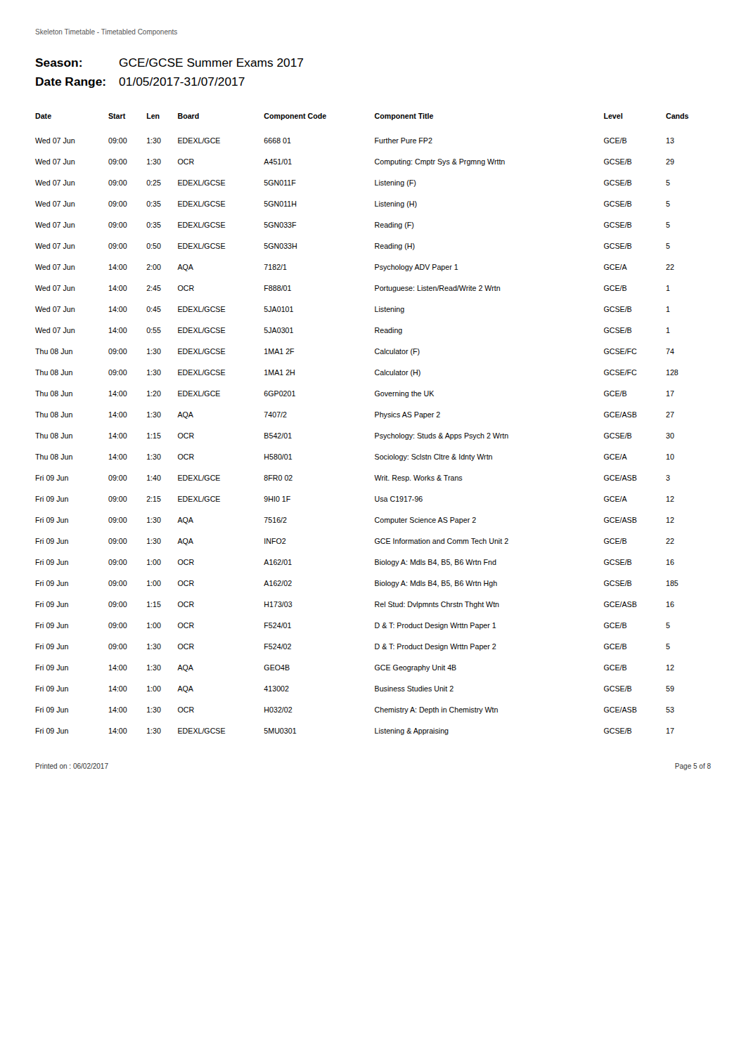Skeleton Timetable - Timetabled Components
| Season: | GCE/GCSE Summer Exams 2017 |
| Date Range: | 01/05/2017-31/07/2017 |
| Date | Start | Len | Board | Component Code | Component Title | Level | Cands |
| --- | --- | --- | --- | --- | --- | --- | --- |
| Wed 07 Jun | 09:00 | 1:30 | EDEXL/GCE | 6668 01 | Further Pure FP2 | GCE/B | 13 |
| Wed 07 Jun | 09:00 | 1:30 | OCR | A451/01 | Computing: Cmptr Sys & Prgmng Wrttn | GCSE/B | 29 |
| Wed 07 Jun | 09:00 | 0:25 | EDEXL/GCSE | 5GN011F | Listening (F) | GCSE/B | 5 |
| Wed 07 Jun | 09:00 | 0:35 | EDEXL/GCSE | 5GN011H | Listening (H) | GCSE/B | 5 |
| Wed 07 Jun | 09:00 | 0:35 | EDEXL/GCSE | 5GN033F | Reading (F) | GCSE/B | 5 |
| Wed 07 Jun | 09:00 | 0:50 | EDEXL/GCSE | 5GN033H | Reading (H) | GCSE/B | 5 |
| Wed 07 Jun | 14:00 | 2:00 | AQA | 7182/1 | Psychology ADV Paper 1 | GCE/A | 22 |
| Wed 07 Jun | 14:00 | 2:45 | OCR | F888/01 | Portuguese: Listen/Read/Write 2 Wrtn | GCE/B | 1 |
| Wed 07 Jun | 14:00 | 0:45 | EDEXL/GCSE | 5JA0101 | Listening | GCSE/B | 1 |
| Wed 07 Jun | 14:00 | 0:55 | EDEXL/GCSE | 5JA0301 | Reading | GCSE/B | 1 |
| Thu 08 Jun | 09:00 | 1:30 | EDEXL/GCSE | 1MA1 2F | Calculator (F) | GCSE/FC | 74 |
| Thu 08 Jun | 09:00 | 1:30 | EDEXL/GCSE | 1MA1 2H | Calculator (H) | GCSE/FC | 128 |
| Thu 08 Jun | 14:00 | 1:20 | EDEXL/GCE | 6GP0201 | Governing the UK | GCE/B | 17 |
| Thu 08 Jun | 14:00 | 1:30 | AQA | 7407/2 | Physics AS Paper 2 | GCE/ASB | 27 |
| Thu 08 Jun | 14:00 | 1:15 | OCR | B542/01 | Psychology: Studs & Apps Psych 2 Wrtn | GCSE/B | 30 |
| Thu 08 Jun | 14:00 | 1:30 | OCR | H580/01 | Sociology: Sclstn Cltre & Idnty Wrtn | GCE/A | 10 |
| Fri 09 Jun | 09:00 | 1:40 | EDEXL/GCE | 8FR0 02 | Writ. Resp. Works & Trans | GCE/ASB | 3 |
| Fri 09 Jun | 09:00 | 2:15 | EDEXL/GCE | 9HI0 1F | Usa C1917-96 | GCE/A | 12 |
| Fri 09 Jun | 09:00 | 1:30 | AQA | 7516/2 | Computer Science AS Paper 2 | GCE/ASB | 12 |
| Fri 09 Jun | 09:00 | 1:30 | AQA | INFO2 | GCE Information and Comm Tech Unit 2 | GCE/B | 22 |
| Fri 09 Jun | 09:00 | 1:00 | OCR | A162/01 | Biology A: Mdls B4, B5, B6 Wrtn Fnd | GCSE/B | 16 |
| Fri 09 Jun | 09:00 | 1:00 | OCR | A162/02 | Biology A: Mdls B4, B5, B6 Wrtn Hgh | GCSE/B | 185 |
| Fri 09 Jun | 09:00 | 1:15 | OCR | H173/03 | Rel Stud: Dvlpmnts Chrstn Thght Wtn | GCE/ASB | 16 |
| Fri 09 Jun | 09:00 | 1:00 | OCR | F524/01 | D & T: Product Design Wrttn Paper 1 | GCE/B | 5 |
| Fri 09 Jun | 09:00 | 1:30 | OCR | F524/02 | D & T: Product Design Wrttn Paper 2 | GCE/B | 5 |
| Fri 09 Jun | 14:00 | 1:30 | AQA | GEO4B | GCE Geography Unit 4B | GCE/B | 12 |
| Fri 09 Jun | 14:00 | 1:00 | AQA | 413002 | Business Studies Unit 2 | GCSE/B | 59 |
| Fri 09 Jun | 14:00 | 1:30 | OCR | H032/02 | Chemistry A: Depth in Chemistry Wtn | GCE/ASB | 53 |
| Fri 09 Jun | 14:00 | 1:30 | EDEXL/GCSE | 5MU0301 | Listening & Appraising | GCSE/B | 17 |
Printed on : 06/02/2017 Page 5 of 8